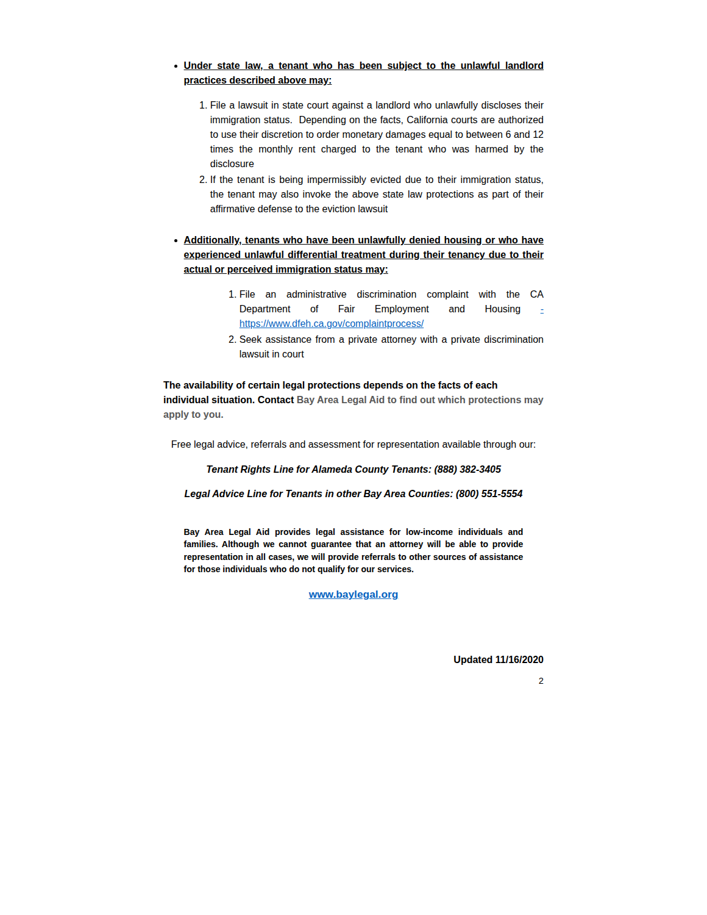Under state law, a tenant who has been subject to the unlawful landlord practices described above may:
File a lawsuit in state court against a landlord who unlawfully discloses their immigration status. Depending on the facts, California courts are authorized to use their discretion to order monetary damages equal to between 6 and 12 times the monthly rent charged to the tenant who was harmed by the disclosure
If the tenant is being impermissibly evicted due to their immigration status, the tenant may also invoke the above state law protections as part of their affirmative defense to the eviction lawsuit
Additionally, tenants who have been unlawfully denied housing or who have experienced unlawful differential treatment during their tenancy due to their actual or perceived immigration status may:
File an administrative discrimination complaint with the CA Department of Fair Employment and Housing - https://www.dfeh.ca.gov/complaintprocess/
Seek assistance from a private attorney with a private discrimination lawsuit in court
The availability of certain legal protections depends on the facts of each individual situation. Contact Bay Area Legal Aid to find out which protections may apply to you.
Free legal advice, referrals and assessment for representation available through our:
Tenant Rights Line for Alameda County Tenants: (888) 382-3405
Legal Advice Line for Tenants in other Bay Area Counties: (800) 551-5554
Bay Area Legal Aid provides legal assistance for low-income individuals and families. Although we cannot guarantee that an attorney will be able to provide representation in all cases, we will provide referrals to other sources of assistance for those individuals who do not qualify for our services.
www.baylegal.org
Updated 11/16/2020
2